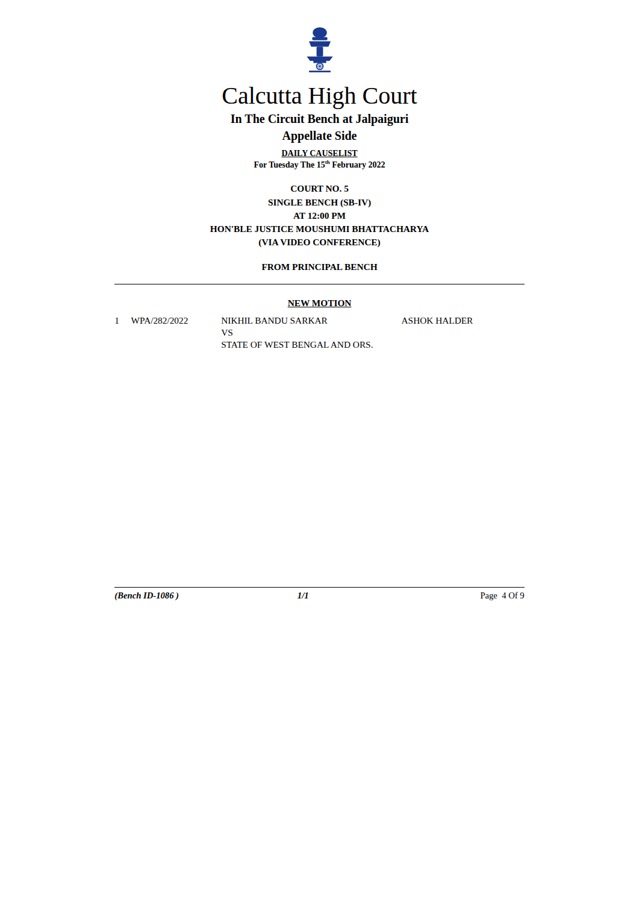Calcutta High Court
In The Circuit Bench at Jalpaiguri
Appellate Side
DAILY CAUSELIST
For Tuesday The 15th February 2022
COURT NO. 5
SINGLE BENCH (SB-IV)
AT 12:00 PM
HON'BLE JUSTICE MOUSHUMI BHATTACHARYA
(VIA VIDEO CONFERENCE)
FROM PRINCIPAL BENCH
NEW MOTION
| 1 | WPA/282/2022 | NIKHIL BANDU SARKAR VS STATE OF WEST BENGAL AND ORS. | ASHOK HALDER |
(Bench ID-1086 )
1/1
Page 4 Of 9